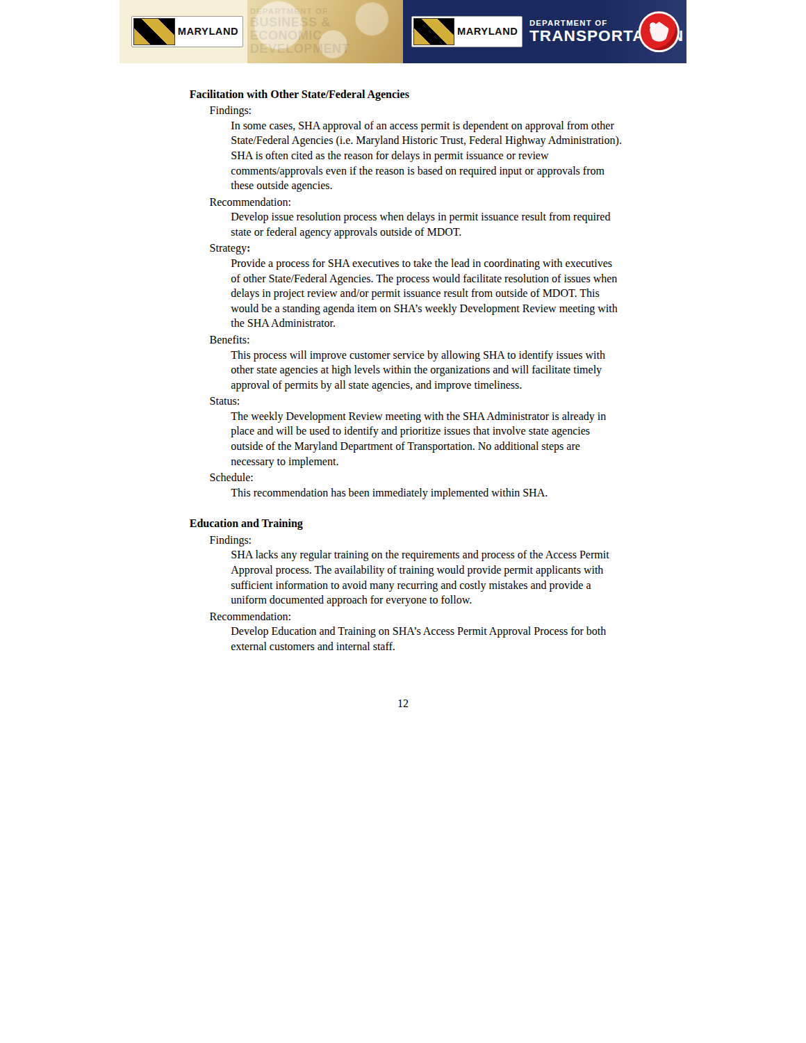Maryland
Department of Business & Economic Development
Maryland
Department of Transportation
Facilitation with Other State/Federal Agencies
Findings:
In some cases, SHA approval of an access permit is dependent on approval from other State/Federal Agencies (i.e. Maryland Historic Trust, Federal Highway Administration). SHA is often cited as the reason for delays in permit issuance or review comments/approvals even if the reason is based on required input or approvals from these outside agencies.
Recommendation:
Develop issue resolution process when delays in permit issuance result from required state or federal agency approvals outside of MDOT.
Strategy:
Provide a process for SHA executives to take the lead in coordinating with executives of other State/Federal Agencies. The process would facilitate resolution of issues when delays in project review and/or permit issuance result from outside of MDOT. This would be a standing agenda item on SHA’s weekly Development Review meeting with the SHA Administrator.
Benefits:
This process will improve customer service by allowing SHA to identify issues with other state agencies at high levels within the organizations and will facilitate timely approval of permits by all state agencies, and improve timeliness.
Status:
The weekly Development Review meeting with the SHA Administrator is already in place and will be used to identify and prioritize issues that involve state agencies outside of the Maryland Department of Transportation. No additional steps are necessary to implement.
Schedule:
This recommendation has been immediately implemented within SHA.
Education and Training
Findings:
SHA lacks any regular training on the requirements and process of the Access Permit Approval process. The availability of training would provide permit applicants with sufficient information to avoid many recurring and costly mistakes and provide a uniform documented approach for everyone to follow.
Recommendation:
Develop Education and Training on SHA’s Access Permit Approval Process for both external customers and internal staff.
12